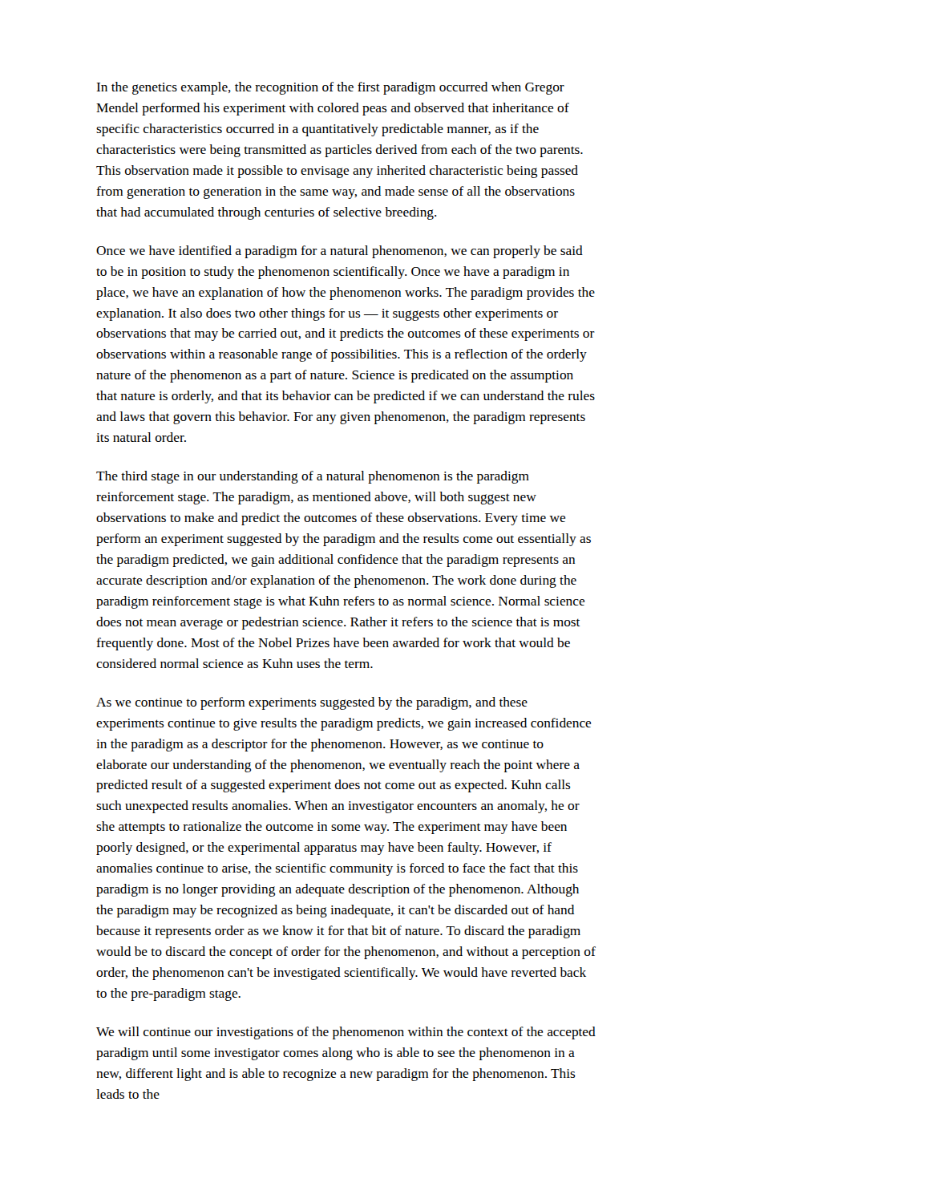In the genetics example, the recognition of the first paradigm occurred when Gregor Mendel performed his experiment with colored peas and observed that inheritance of specific characteristics occurred in a quantitatively predictable manner, as if the characteristics were being transmitted as particles derived from each of the two parents. This observation made it possible to envisage any inherited characteristic being passed from generation to generation in the same way, and made sense of all the observations that had accumulated through centuries of selective breeding.
Once we have identified a paradigm for a natural phenomenon, we can properly be said to be in position to study the phenomenon scientifically. Once we have a paradigm in place, we have an explanation of how the phenomenon works. The paradigm provides the explanation. It also does two other things for us — it suggests other experiments or observations that may be carried out, and it predicts the outcomes of these experiments or observations within a reasonable range of possibilities. This is a reflection of the orderly nature of the phenomenon as a part of nature. Science is predicated on the assumption that nature is orderly, and that its behavior can be predicted if we can understand the rules and laws that govern this behavior. For any given phenomenon, the paradigm represents its natural order.
The third stage in our understanding of a natural phenomenon is the paradigm reinforcement stage. The paradigm, as mentioned above, will both suggest new observations to make and predict the outcomes of these observations. Every time we perform an experiment suggested by the paradigm and the results come out essentially as the paradigm predicted, we gain additional confidence that the paradigm represents an accurate description and/or explanation of the phenomenon. The work done during the paradigm reinforcement stage is what Kuhn refers to as normal science. Normal science does not mean average or pedestrian science. Rather it refers to the science that is most frequently done. Most of the Nobel Prizes have been awarded for work that would be considered normal science as Kuhn uses the term.
As we continue to perform experiments suggested by the paradigm, and these experiments continue to give results the paradigm predicts, we gain increased confidence in the paradigm as a descriptor for the phenomenon. However, as we continue to elaborate our understanding of the phenomenon, we eventually reach the point where a predicted result of a suggested experiment does not come out as expected. Kuhn calls such unexpected results anomalies. When an investigator encounters an anomaly, he or she attempts to rationalize the outcome in some way. The experiment may have been poorly designed, or the experimental apparatus may have been faulty. However, if anomalies continue to arise, the scientific community is forced to face the fact that this paradigm is no longer providing an adequate description of the phenomenon. Although the paradigm may be recognized as being inadequate, it can't be discarded out of hand because it represents order as we know it for that bit of nature. To discard the paradigm would be to discard the concept of order for the phenomenon, and without a perception of order, the phenomenon can't be investigated scientifically. We would have reverted back to the pre-paradigm stage.
We will continue our investigations of the phenomenon within the context of the accepted paradigm until some investigator comes along who is able to see the phenomenon in a new, different light and is able to recognize a new paradigm for the phenomenon. This leads to the